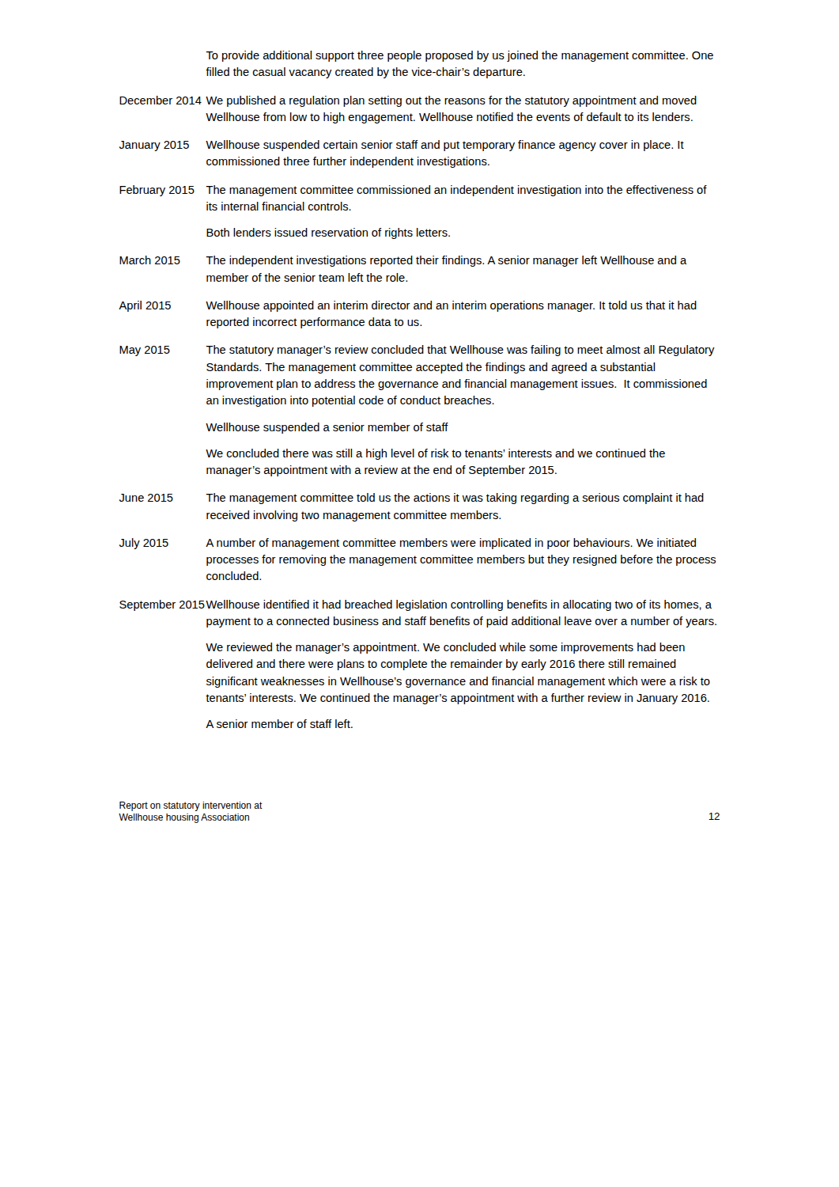| | To provide additional support three people proposed by us joined the management committee. One filled the casual vacancy created by the vice-chair’s departure. |
| December 2014 | We published a regulation plan setting out the reasons for the statutory appointment and moved Wellhouse from low to high engagement. Wellhouse notified the events of default to its lenders. |
| January 2015 | Wellhouse suspended certain senior staff and put temporary finance agency cover in place. It commissioned three further independent investigations. |
| February 2015 | The management committee commissioned an independent investigation into the effectiveness of its internal financial controls. Both lenders issued reservation of rights letters. |
| March 2015 | The independent investigations reported their findings. A senior manager left Wellhouse and a member of the senior team left the role. |
| April 2015 | Wellhouse appointed an interim director and an interim operations manager. It told us that it had reported incorrect performance data to us. |
| May 2015 | The statutory manager’s review concluded that Wellhouse was failing to meet almost all Regulatory Standards. The management committee accepted the findings and agreed a substantial improvement plan to address the governance and financial management issues. It commissioned an investigation into potential code of conduct breaches. Wellhouse suspended a senior member of staff We concluded there was still a high level of risk to tenants’ interests and we continued the manager’s appointment with a review at the end of September 2015. |
| June 2015 | The management committee told us the actions it was taking regarding a serious complaint it had received involving two management committee members. |
| July 2015 | A number of management committee members were implicated in poor behaviours. We initiated processes for removing the management committee members but they resigned before the process concluded. |
| September 2015 | Wellhouse identified it had breached legislation controlling benefits in allocating two of its homes, a payment to a connected business and staff benefits of paid additional leave over a number of years. We reviewed the manager’s appointment. We concluded while some improvements had been delivered and there were plans to complete the remainder by early 2016 there still remained significant weaknesses in Wellhouse’s governance and financial management which were a risk to tenants’ interests. We continued the manager’s appointment with a further review in January 2016. A senior member of staff left. |
Report on statutory intervention at
Wellhouse housing Association
12